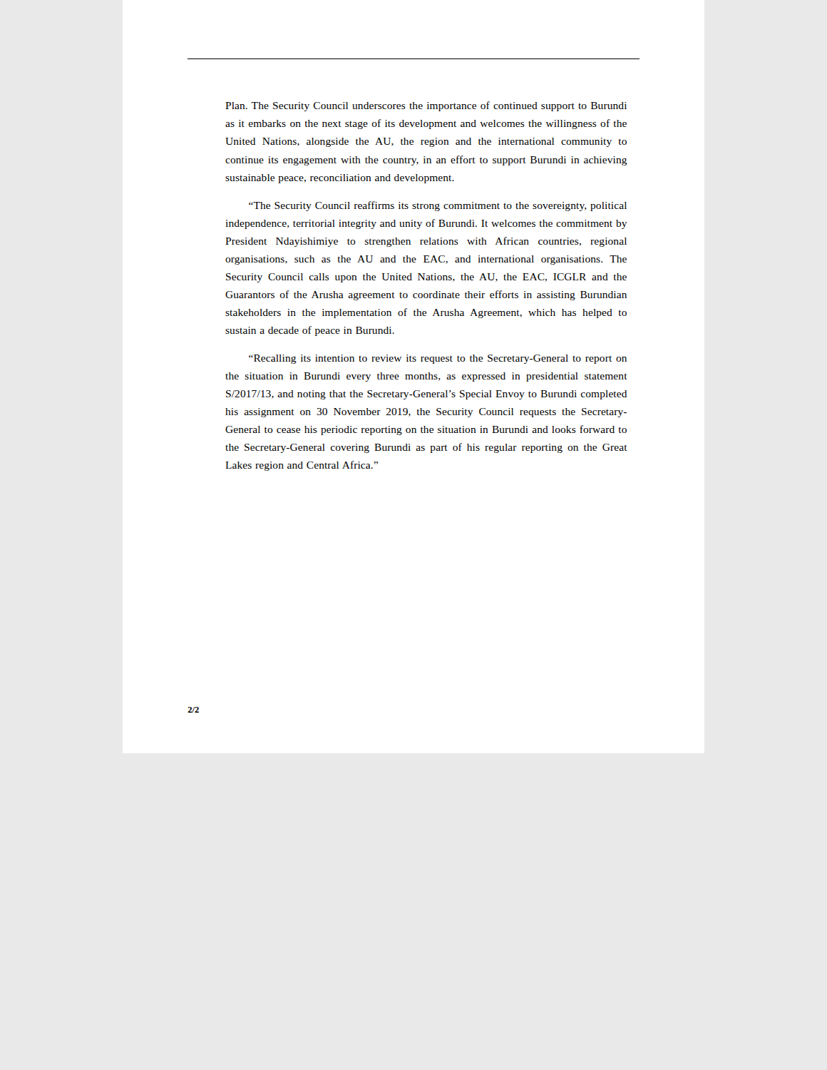Plan. The Security Council underscores the importance of continued support to Burundi as it embarks on the next stage of its development and welcomes the willingness of the United Nations, alongside the AU, the region and the international community to continue its engagement with the country, in an effort to support Burundi in achieving sustainable peace, reconciliation and development.
“The Security Council reaffirms its strong commitment to the sovereignty, political independence, territorial integrity and unity of Burundi. It welcomes the commitment by President Ndayishimiye to strengthen relations with African countries, regional organisations, such as the AU and the EAC, and international organisations. The Security Council calls upon the United Nations, the AU, the EAC, ICGLR and the Guarantors of the Arusha agreement to coordinate their efforts in assisting Burundian stakeholders in the implementation of the Arusha Agreement, which has helped to sustain a decade of peace in Burundi.
“Recalling its intention to review its request to the Secretary-General to report on the situation in Burundi every three months, as expressed in presidential statement S/2017/13, and noting that the Secretary-General’s Special Envoy to Burundi completed his assignment on 30 November 2019, the Security Council requests the Secretary-General to cease his periodic reporting on the situation in Burundi and looks forward to the Secretary-General covering Burundi as part of his regular reporting on the Great Lakes region and Central Africa.”
2/2